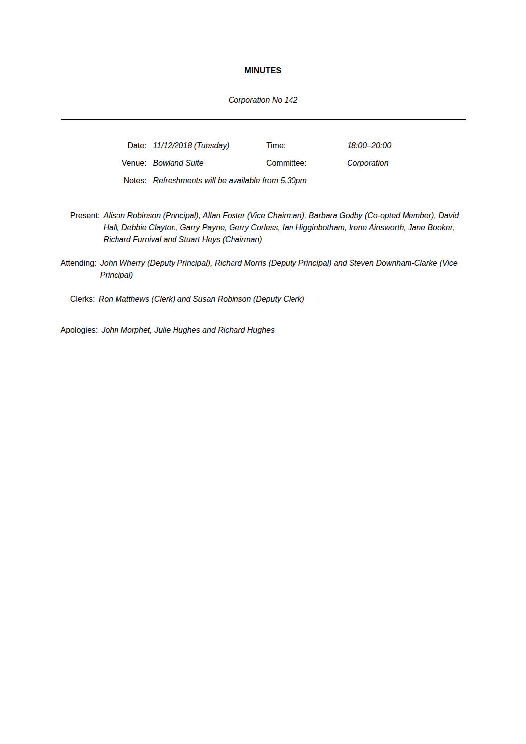MINUTES
Corporation No 142
| Date: | 11/12/2018 (Tuesday) | Time: | 18:00–20:00 |
| Venue: | Bowland Suite | Committee: | Corporation |
| Notes: | Refreshments will be available from 5.30pm |
Present:
Alison Robinson (Principal), Allan Foster (Vice Chairman), Barbara Godby (Co-opted Member), David Hall, Debbie Clayton, Garry Payne, Gerry Corless, Ian Higginbotham, Irene Ainsworth, Jane Booker, Richard Furnival and Stuart Heys (Chairman)
Attending:
John Wherry (Deputy Principal), Richard Morris (Deputy Principal) and Steven Downham-Clarke (Vice Principal)
Clerks:
Ron Matthews (Clerk) and Susan Robinson (Deputy Clerk)
Apologies:
John Morphet, Julie Hughes and Richard Hughes